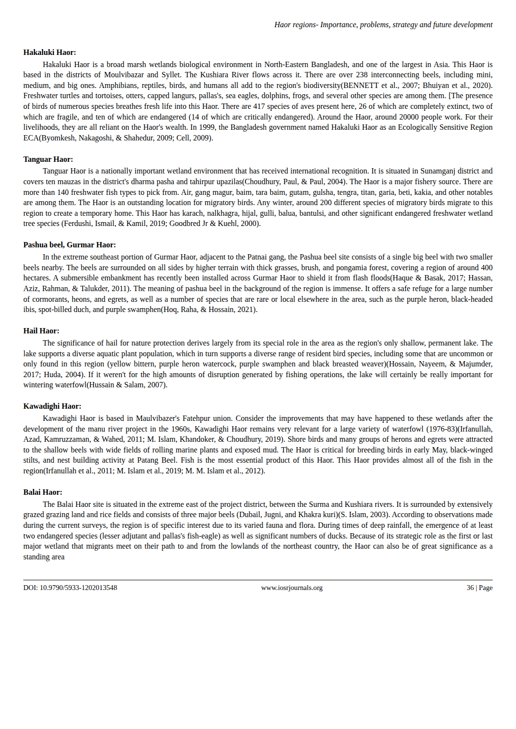Haor regions- Importance, problems, strategy and future development
Hakaluki Haor:
Hakaluki Haor is a broad marsh wetlands biological environment in North-Eastern Bangladesh, and one of the largest in Asia. This Haor is based in the districts of Moulvibazar and Syllet. The Kushiara River flows across it. There are over 238 interconnecting beels, including mini, medium, and big ones. Amphibians, reptiles, birds, and humans all add to the region's biodiversity(BENNETT et al., 2007; Bhuiyan et al., 2020). Freshwater turtles and tortoises, otters, capped langurs, pallas's, sea eagles, dolphins, frogs, and several other species are among them. [The presence of birds of numerous species breathes fresh life into this Haor. There are 417 species of aves present here, 26 of which are completely extinct, two of which are fragile, and ten of which are endangered (14 of which are critically endangered). Around the Haor, around 20000 people work. For their livelihoods, they are all reliant on the Haor's wealth. In 1999, the Bangladesh government named Hakaluki Haor as an Ecologically Sensitive Region ECA(Byomkesh, Nakagoshi, & Shahedur, 2009; Cell, 2009).
Tanguar Haor:
Tanguar Haor is a nationally important wetland environment that has received international recognition. It is situated in Sunamganj district and covers ten mauzas in the district's dharma pasha and tahirpur upazilas(Choudhury, Paul, & Paul, 2004). The Haor is a major fishery source. There are more than 140 freshwater fish types to pick from. Air, gang magur, baim, tara baim, gutam, gulsha, tengra, titan, garia, beti, kakia, and other notables are among them. The Haor is an outstanding location for migratory birds. Any winter, around 200 different species of migratory birds migrate to this region to create a temporary home. This Haor has karach, nalkhagra, hijal, gulli, balua, bantulsi, and other significant endangered freshwater wetland tree species (Ferdushi, Ismail, & Kamil, 2019; Goodbred Jr & Kuehl, 2000).
Pashua beel, Gurmar Haor:
In the extreme southeast portion of Gurmar Haor, adjacent to the Patnai gang, the Pashua beel site consists of a single big beel with two smaller beels nearby. The beels are surrounded on all sides by higher terrain with thick grasses, brush, and pongamia forest, covering a region of around 400 hectares. A submersible embankment has recently been installed across Gurmar Haor to shield it from flash floods(Haque & Basak, 2017; Hassan, Aziz, Rahman, & Talukder, 2011). The meaning of pashua beel in the background of the region is immense. It offers a safe refuge for a large number of cormorants, heons, and egrets, as well as a number of species that are rare or local elsewhere in the area, such as the purple heron, black-headed ibis, spot-billed duch, and purple swamphen(Hoq, Raha, & Hossain, 2021).
Hail Haor:
The significance of hail for nature protection derives largely from its special role in the area as the region's only shallow, permanent lake. The lake supports a diverse aquatic plant population, which in turn supports a diverse range of resident bird species, including some that are uncommon or only found in this region (yellow bittern, purple heron watercock, purple swamphen and black breasted weaver)(Hossain, Nayeem, & Majumder, 2017; Huda, 2004). If it weren't for the high amounts of disruption generated by fishing operations, the lake will certainly be really important for wintering waterfowl(Hussain & Salam, 2007).
Kawadighi Haor:
Kawadighi Haor is based in Maulvibazer's Fatehpur union. Consider the improvements that may have happened to these wetlands after the development of the manu river project in the 1960s, Kawadighi Haor remains very relevant for a large variety of waterfowl (1976-83)(Irfanullah, Azad, Kamruzzaman, & Wahed, 2011; M. Islam, Khandoker, & Choudhury, 2019). Shore birds and many groups of herons and egrets were attracted to the shallow beels with wide fields of rolling marine plants and exposed mud. The Haor is critical for breeding birds in early May, black-winged stilts, and nest building activity at Patang Beel. Fish is the most essential product of this Haor. This Haor provides almost all of the fish in the region(Irfanullah et al., 2011; M. Islam et al., 2019; M. M. Islam et al., 2012).
Balai Haor:
The Balai Haor site is situated in the extreme east of the project district, between the Surma and Kushiara rivers. It is surrounded by extensively grazed grazing land and rice fields and consists of three major beels (Dubail, Jugni, and Khakra kuri)(S. Islam, 2003). According to observations made during the current surveys, the region is of specific interest due to its varied fauna and flora. During times of deep rainfall, the emergence of at least two endangered species (lesser adjutant and pallas's fish-eagle) as well as significant numbers of ducks. Because of its strategic role as the first or last major wetland that migrants meet on their path to and from the lowlands of the northeast country, the Haor can also be of great significance as a standing area
DOI: 10.9790/5933-1202013548 www.iosrjournals.org 36 | Page